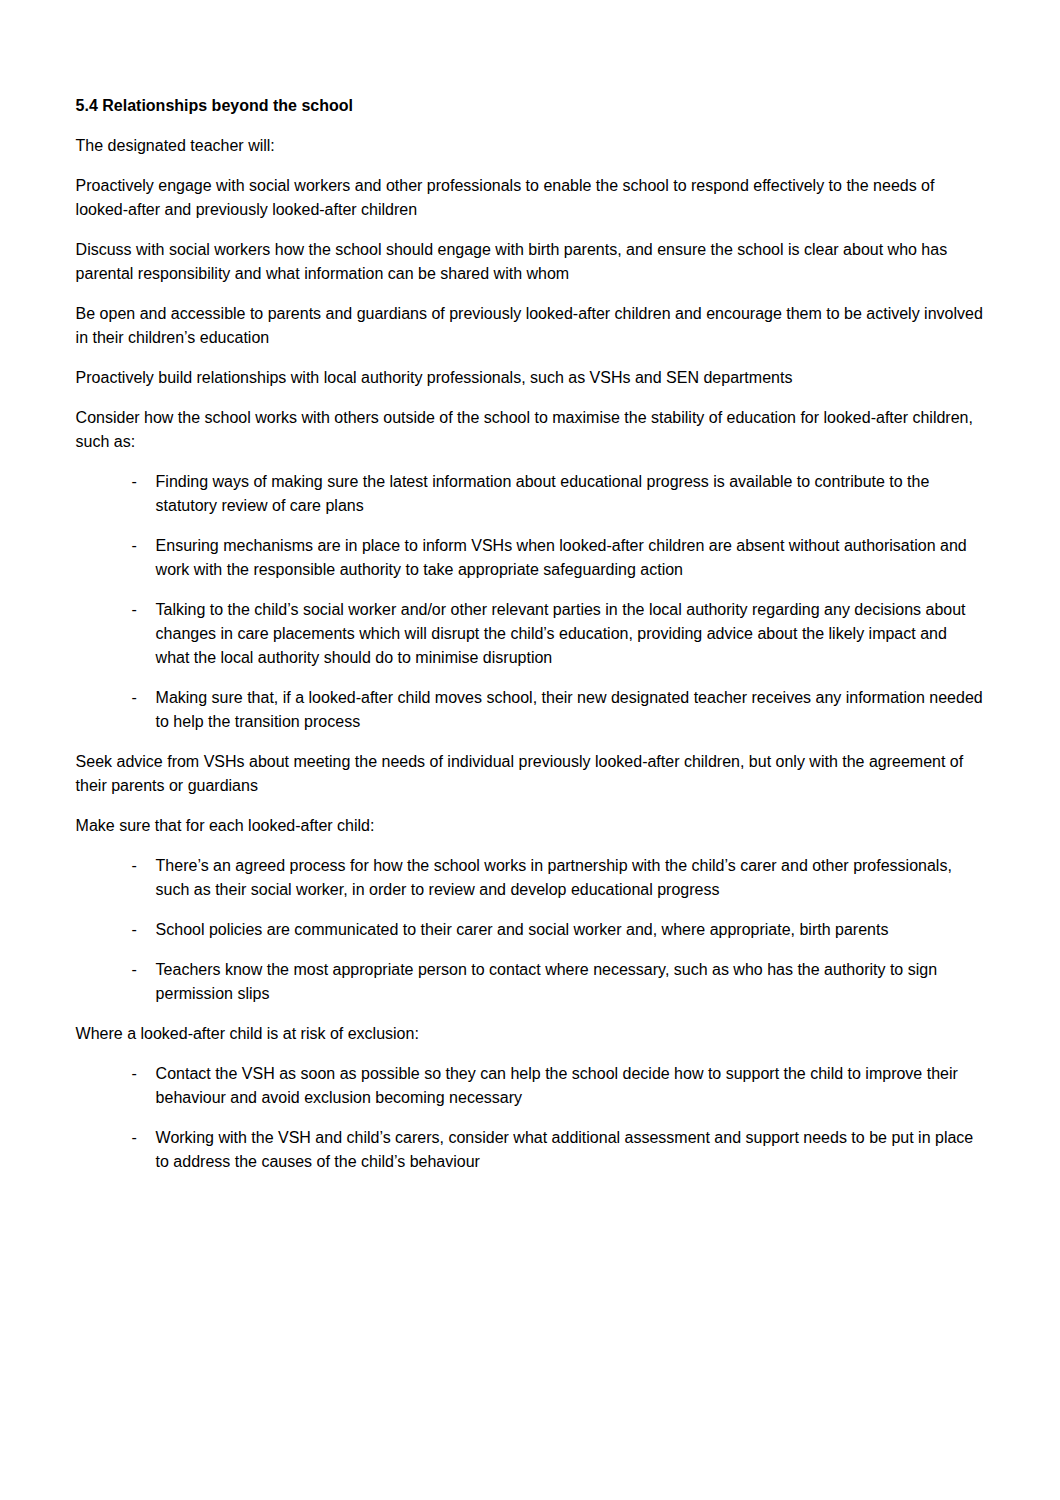5.4 Relationships beyond the school
The designated teacher will:
Proactively engage with social workers and other professionals to enable the school to respond effectively to the needs of looked-after and previously looked-after children
Discuss with social workers how the school should engage with birth parents, and ensure the school is clear about who has parental responsibility and what information can be shared with whom
Be open and accessible to parents and guardians of previously looked-after children and encourage them to be actively involved in their children’s education
Proactively build relationships with local authority professionals, such as VSHs and SEN departments
Consider how the school works with others outside of the school to maximise the stability of education for looked-after children, such as:
Finding ways of making sure the latest information about educational progress is available to contribute to the statutory review of care plans
Ensuring mechanisms are in place to inform VSHs when looked-after children are absent without authorisation and work with the responsible authority to take appropriate safeguarding action
Talking to the child’s social worker and/or other relevant parties in the local authority regarding any decisions about changes in care placements which will disrupt the child’s education, providing advice about the likely impact and what the local authority should do to minimise disruption
Making sure that, if a looked-after child moves school, their new designated teacher receives any information needed to help the transition process
Seek advice from VSHs about meeting the needs of individual previously looked-after children, but only with the agreement of their parents or guardians
Make sure that for each looked-after child:
There’s an agreed process for how the school works in partnership with the child’s carer and other professionals, such as their social worker, in order to review and develop educational progress
School policies are communicated to their carer and social worker and, where appropriate, birth parents
Teachers know the most appropriate person to contact where necessary, such as who has the authority to sign permission slips
Where a looked-after child is at risk of exclusion:
Contact the VSH as soon as possible so they can help the school decide how to support the child to improve their behaviour and avoid exclusion becoming necessary
Working with the VSH and child’s carers, consider what additional assessment and support needs to be put in place to address the causes of the child’s behaviour